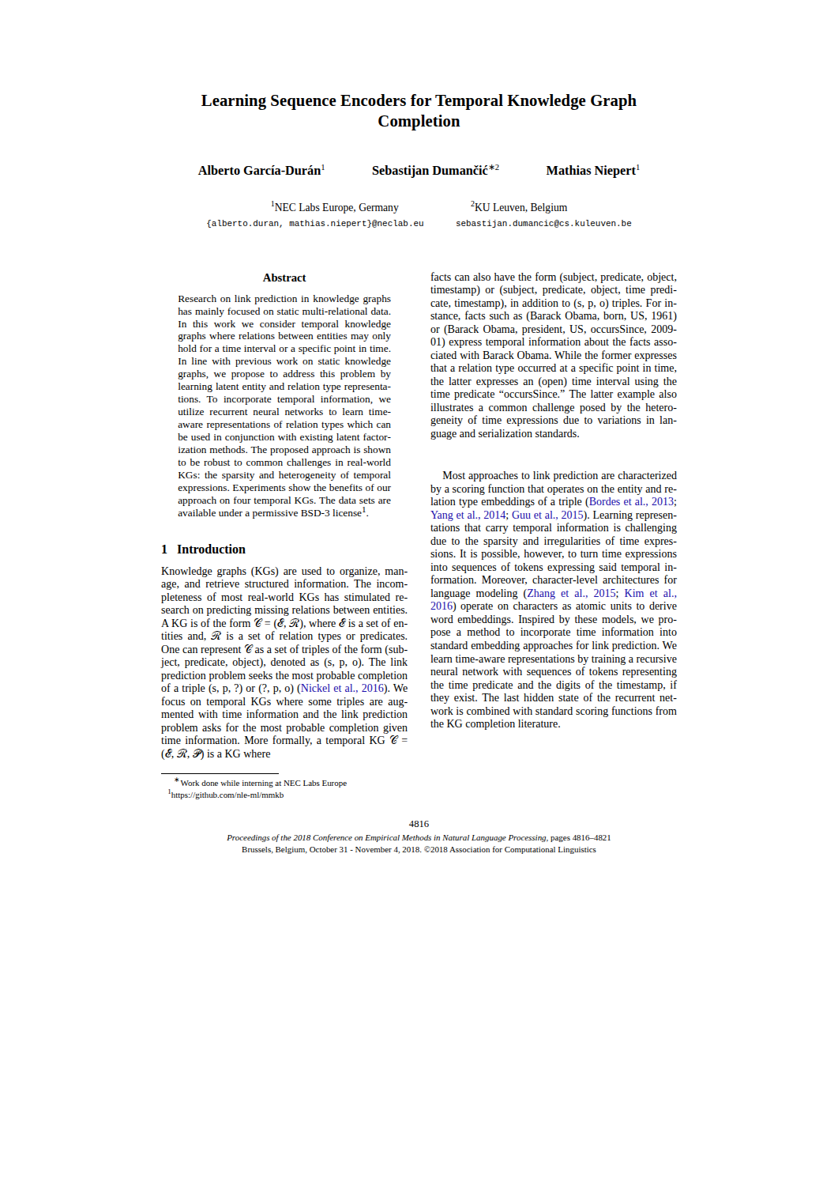Learning Sequence Encoders for Temporal Knowledge Graph Completion
Alberto García-Durán1 Sebastijan Dumančić∗2 Mathias Niepert1
1NEC Labs Europe, Germany 2KU Leuven, Belgium
{alberto.duran, mathias.niepert}@neclab.eu sebastijan.dumancic@cs.kuleuven.be
Abstract
Research on link prediction in knowledge graphs has mainly focused on static multi-relational data. In this work we consider temporal knowledge graphs where relations between entities may only hold for a time interval or a specific point in time. In line with previous work on static knowledge graphs, we propose to address this problem by learning latent entity and relation type representations. To incorporate temporal information, we utilize recurrent neural networks to learn time-aware representations of relation types which can be used in conjunction with existing latent factorization methods. The proposed approach is shown to be robust to common challenges in real-world KGs: the sparsity and heterogeneity of temporal expressions. Experiments show the benefits of our approach on four temporal KGs. The data sets are available under a permissive BSD-3 license1.
1 Introduction
Knowledge graphs (KGs) are used to organize, manage, and retrieve structured information. The incompleteness of most real-world KGs has stimulated research on predicting missing relations between entities. A KG is of the form 𝒞 = (ℰ, ℛ), where ℰ is a set of entities and, ℛ is a set of relation types or predicates. One can represent 𝒞 as a set of triples of the form (subject, predicate, object), denoted as (s, p, o). The link prediction problem seeks the most probable completion of a triple (s, p, ?) or (?, p, o) (Nickel et al., 2016). We focus on temporal KGs where some triples are augmented with time information and the link prediction problem asks for the most probable completion given time information. More formally, a temporal KG 𝒞 = (ℰ, ℛ, 𝒫) is a KG where
∗Work done while interning at NEC Labs Europe
1https://github.com/nle-ml/mmkb
facts can also have the form (subject, predicate, object, timestamp) or (subject, predicate, object, time predicate, timestamp), in addition to (s, p, o) triples. For instance, facts such as (Barack Obama, born, US, 1961) or (Barack Obama, president, US, occursSince, 2009-01) express temporal information about the facts associated with Barack Obama. While the former expresses that a relation type occurred at a specific point in time, the latter expresses an (open) time interval using the time predicate “occursSince.” The latter example also illustrates a common challenge posed by the heterogeneity of time expressions due to variations in language and serialization standards.
Most approaches to link prediction are characterized by a scoring function that operates on the entity and relation type embeddings of a triple (Bordes et al., 2013; Yang et al., 2014; Guu et al., 2015). Learning representations that carry temporal information is challenging due to the sparsity and irregularities of time expressions. It is possible, however, to turn time expressions into sequences of tokens expressing said temporal information. Moreover, character-level architectures for language modeling (Zhang et al., 2015; Kim et al., 2016) operate on characters as atomic units to derive word embeddings. Inspired by these models, we propose a method to incorporate time information into standard embedding approaches for link prediction. We learn time-aware representations by training a recursive neural network with sequences of tokens representing the time predicate and the digits of the timestamp, if they exist. The last hidden state of the recurrent network is combined with standard scoring functions from the KG completion literature.
4816
Proceedings of the 2018 Conference on Empirical Methods in Natural Language Processing, pages 4816–4821
Brussels, Belgium, October 31 - November 4, 2018. ©2018 Association for Computational Linguistics